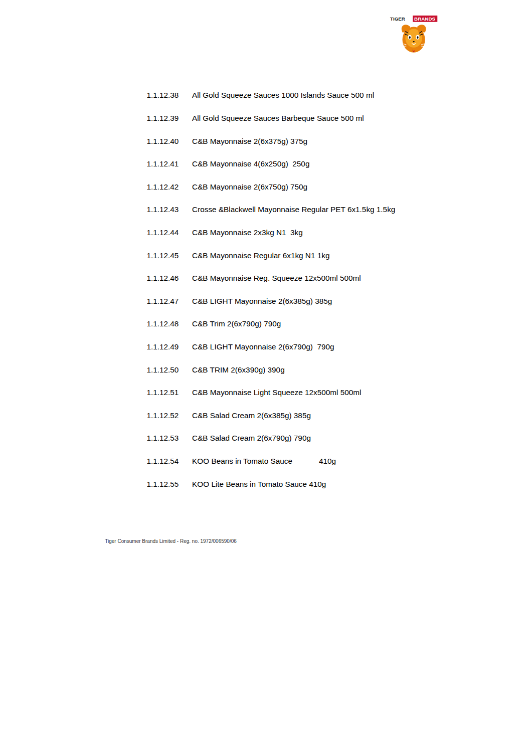TIGER BRANDS
| 1.1.12.38 | All Gold Squeeze Sauces 1000 Islands Sauce 500 ml |
| 1.1.12.39 | All Gold Squeeze Sauces Barbeque Sauce 500 ml |
| 1.1.12.40 | C&B Mayonnaise 2(6x375g) 375g |
| 1.1.12.41 | C&B Mayonnaise 4(6x250g) 250g |
| 1.1.12.42 | C&B Mayonnaise 2(6x750g) 750g |
| 1.1.12.43 | Crosse &Blackwell Mayonnaise Regular PET 6x1.5kg 1.5kg |
| 1.1.12.44 | C&B Mayonnaise 2x3kg N1 3kg |
| 1.1.12.45 | C&B Mayonnaise Regular 6x1kg N1 1kg |
| 1.1.12.46 | C&B Mayonnaise Reg. Squeeze 12x500ml 500ml |
| 1.1.12.47 | C&B LIGHT Mayonnaise 2(6x385g) 385g |
| 1.1.12.48 | C&B Trim 2(6x790g) 790g |
| 1.1.12.49 | C&B LIGHT Mayonnaise 2(6x790g) 790g |
| 1.1.12.50 | C&B TRIM 2(6x390g) 390g |
| 1.1.12.51 | C&B Mayonnaise Light Squeeze 12x500ml 500ml |
| 1.1.12.52 | C&B Salad Cream 2(6x385g) 385g |
| 1.1.12.53 | C&B Salad Cream 2(6x790g) 790g |
| 1.1.12.54 | KOO Beans in Tomato Sauce 410g |
| 1.1.12.55 | KOO Lite Beans in Tomato Sauce 410g |
Tiger Consumer Brands Limited - Reg. no. 1972/006590/06